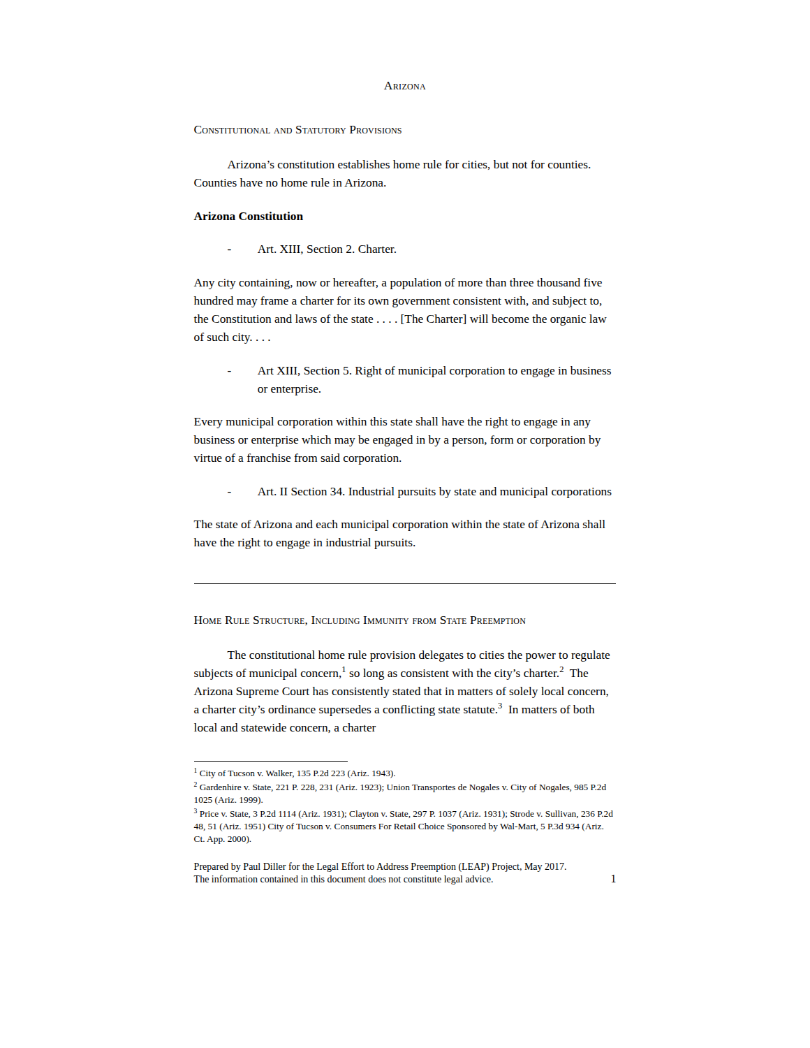Arizona
Constitutional and Statutory Provisions
Arizona’s constitution establishes home rule for cities, but not for counties. Counties have no home rule in Arizona.
Arizona Constitution
Art. XIII, Section 2. Charter.
Any city containing, now or hereafter, a population of more than three thousand five hundred may frame a charter for its own government consistent with, and subject to, the Constitution and laws of the state . . . . [The Charter] will become the organic law of such city. . . .
Art XIII, Section 5. Right of municipal corporation to engage in business or enterprise.
Every municipal corporation within this state shall have the right to engage in any business or enterprise which may be engaged in by a person, form or corporation by virtue of a franchise from said corporation.
Art. II Section 34. Industrial pursuits by state and municipal corporations
The state of Arizona and each municipal corporation within the state of Arizona shall have the right to engage in industrial pursuits.
Home Rule Structure, Including Immunity from State Preemption
The constitutional home rule provision delegates to cities the power to regulate subjects of municipal concern,1 so long as consistent with the city’s charter.2 The Arizona Supreme Court has consistently stated that in matters of solely local concern, a charter city’s ordinance supersedes a conflicting state statute.3 In matters of both local and statewide concern, a charter
1 City of Tucson v. Walker, 135 P.2d 223 (Ariz. 1943).
2 Gardenhire v. State, 221 P. 228, 231 (Ariz. 1923); Union Transportes de Nogales v. City of Nogales, 985 P.2d 1025 (Ariz. 1999).
3 Price v. State, 3 P.2d 1114 (Ariz. 1931); Clayton v. State, 297 P. 1037 (Ariz. 1931); Strode v. Sullivan, 236 P.2d 48, 51 (Ariz. 1951) City of Tucson v. Consumers For Retail Choice Sponsored by Wal-Mart, 5 P.3d 934 (Ariz. Ct. App. 2000).
Prepared by Paul Diller for the Legal Effort to Address Preemption (LEAP) Project, May 2017.
The information contained in this document does not constitute legal advice.
1